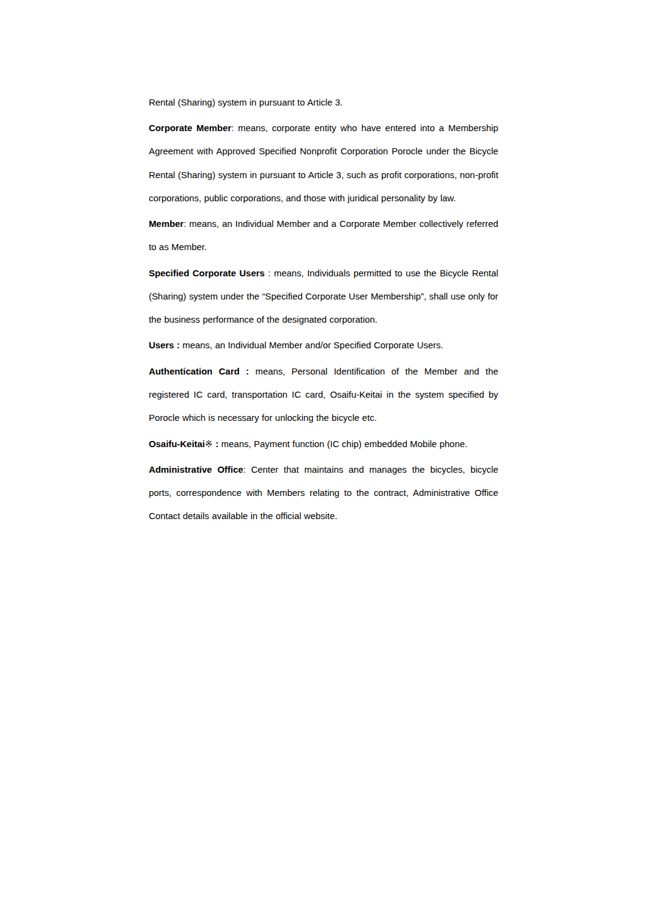Rental (Sharing) system in pursuant to Article 3.
Corporate Member: means, corporate entity who have entered into a Membership Agreement with Approved Specified Nonprofit Corporation Porocle under the Bicycle Rental (Sharing) system in pursuant to Article 3, such as profit corporations, non-profit corporations, public corporations, and those with juridical personality by law.
Member: means, an Individual Member and a Corporate Member collectively referred to as Member.
Specified Corporate Users : means, Individuals permitted to use the Bicycle Rental (Sharing) system under the “Specified Corporate User Membership”, shall use only for the business performance of the designated corporation.
Users : means, an Individual Member and/or Specified Corporate Users.
Authentication Card : means, Personal Identification of the Member and the registered IC card, transportation IC card, Osaifu-Keitai in the system specified by Porocle which is necessary for unlocking the bicycle etc.
Osaifu-Keitai※ : means, Payment function (IC chip) embedded Mobile phone.
Administrative Office: Center that maintains and manages the bicycles, bicycle ports, correspondence with Members relating to the contract, Administrative Office Contact details available in the official website.